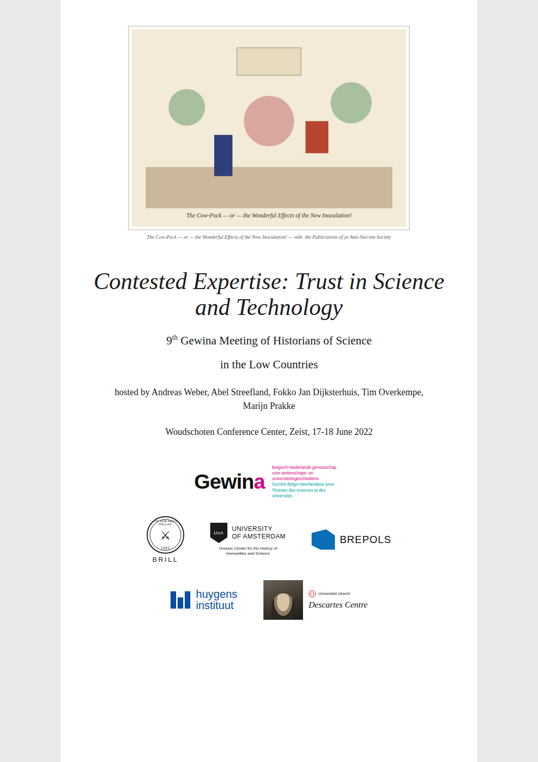The Cow-Pock — or — the Wonderful Effects of the New Inoculation! — vide. the Publications of ye Anti-Vaccine Society
Contested Expertise: Trust in Science and Technology
9th Gewina Meeting of Historians of Science in the Low Countries
hosted by Andreas Weber, Abel Streefland, Fokko Jan Dijksterhuis, Tim Overkempe, Marijn Prakke
Woudschoten Conference Center, Zeist, 17-18 June 2022
Gewina Belgisch-Nederlands genootschap voor wetenschaps- en universiteitsgeschiedenis
Société Belgo-Néerlandaise pour l'histoire des sciences et des universités
TUTA SUB AEGIDE PALLAS ⚔ 1683
BRILL
UvA UNIVERSITY
OF AMSTERDAM
Vossius Center for the History of
Humanities and Science
BREPOLS
huygens
instituut
Universiteit Utrecht Descartes Centre